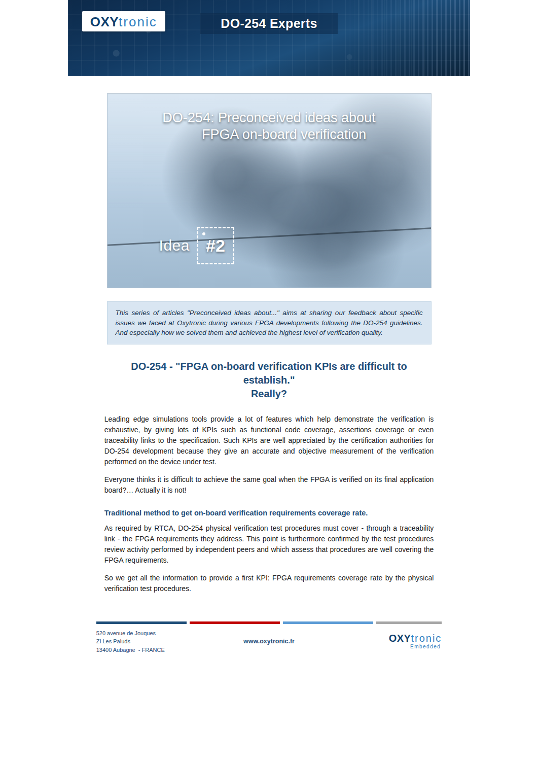OXY tronic
DO-254 Experts
DO-254: Preconceived ideas about FPGA on-board verification
Idea #2
This series of articles "Preconceived ideas about..." aims at sharing our feedback about specific issues we faced at Oxytronic during various FPGA developments following the DO-254 guidelines. And especially how we solved them and achieved the highest level of verification quality.
DO-254 - "FPGA on-board verification KPIs are difficult to establish."
Really?
Leading edge simulations tools provide a lot of features which help demonstrate the verification is exhaustive, by giving lots of KPIs such as functional code coverage, assertions coverage or even traceability links to the specification. Such KPIs are well appreciated by the certification authorities for DO-254 development because they give an accurate and objective measurement of the verification performed on the device under test.
Everyone thinks it is difficult to achieve the same goal when the FPGA is verified on its final application board?… Actually it is not!
Traditional method to get on-board verification requirements coverage rate.
As required by RTCA, DO-254 physical verification test procedures must cover - through a traceability link - the FPGA requirements they address. This point is furthermore confirmed by the test procedures review activity performed by independent peers and which assess that procedures are well covering the FPGA requirements.
So we get all the information to provide a first KPI: FPGA requirements coverage rate by the physical verification test procedures.
520 avenue de Jouques
ZI Les Paluds
13400 Aubagne - FRANCE
www.oxytronic.fr
OXY tronic
Embedded